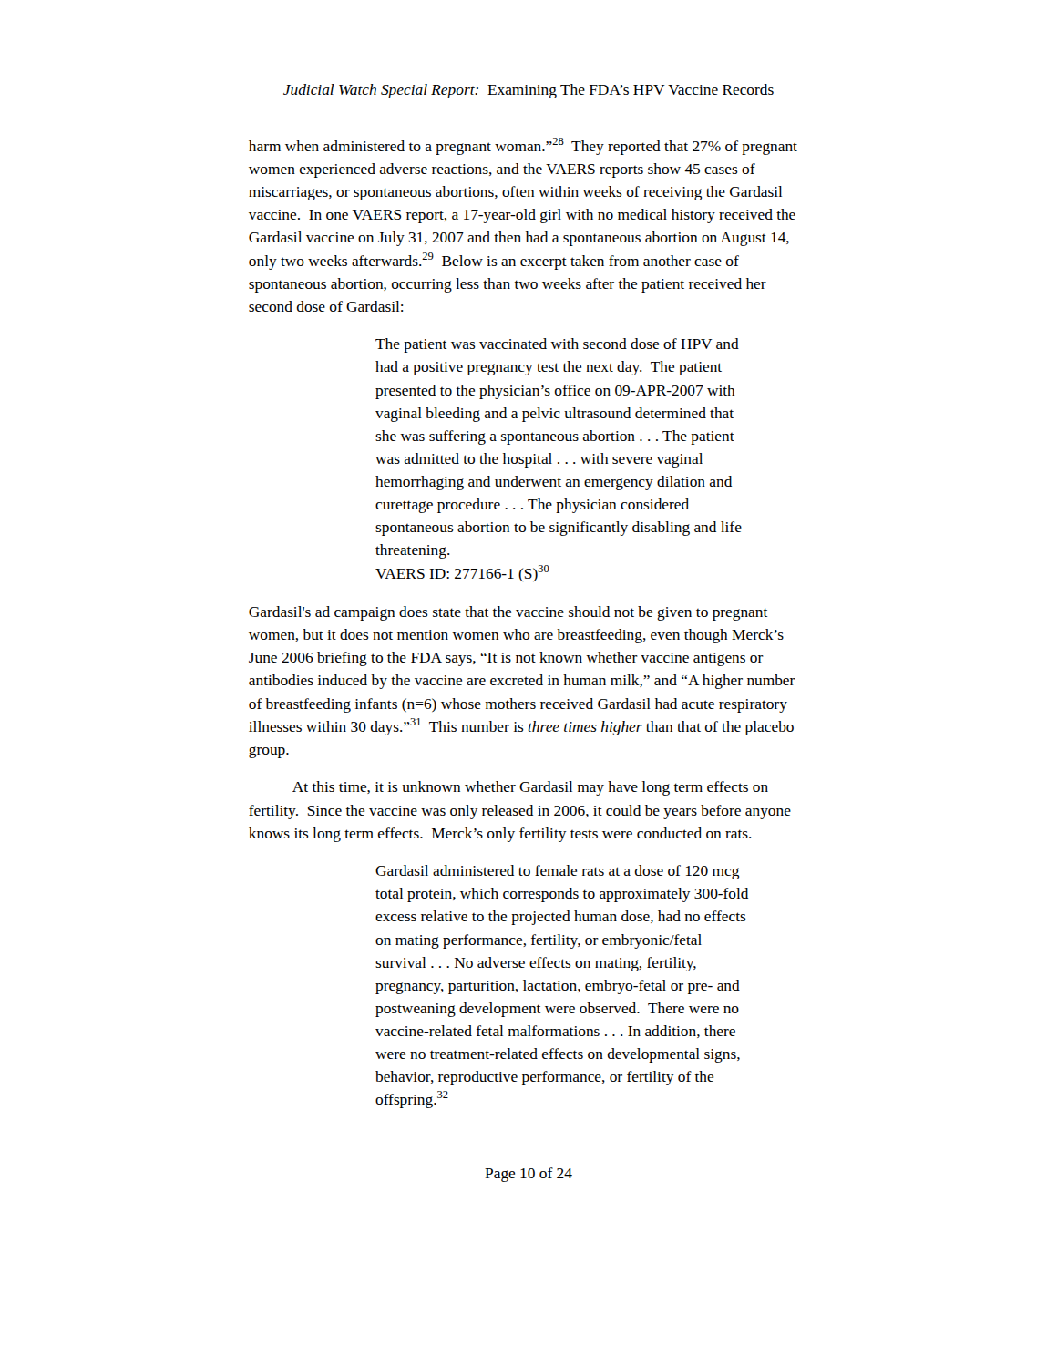Judicial Watch Special Report: Examining The FDA’s HPV Vaccine Records
harm when administered to a pregnant woman.”28 They reported that 27% of pregnant women experienced adverse reactions, and the VAERS reports show 45 cases of miscarriages, or spontaneous abortions, often within weeks of receiving the Gardasil vaccine. In one VAERS report, a 17-year-old girl with no medical history received the Gardasil vaccine on July 31, 2007 and then had a spontaneous abortion on August 14, only two weeks afterwards.29 Below is an excerpt taken from another case of spontaneous abortion, occurring less than two weeks after the patient received her second dose of Gardasil:
The patient was vaccinated with second dose of HPV and had a positive pregnancy test the next day. The patient presented to the physician’s office on 09-APR-2007 with vaginal bleeding and a pelvic ultrasound determined that she was suffering a spontaneous abortion . . . The patient was admitted to the hospital . . . with severe vaginal hemorrhaging and underwent an emergency dilation and curettage procedure . . . The physician considered spontaneous abortion to be significantly disabling and life threatening.
VAERS ID: 277166-1 (S)30
Gardasil's ad campaign does state that the vaccine should not be given to pregnant women, but it does not mention women who are breastfeeding, even though Merck’s June 2006 briefing to the FDA says, “It is not known whether vaccine antigens or antibodies induced by the vaccine are excreted in human milk,” and “A higher number of breastfeeding infants (n=6) whose mothers received Gardasil had acute respiratory illnesses within 30 days.”31 This number is three times higher than that of the placebo group.
At this time, it is unknown whether Gardasil may have long term effects on fertility. Since the vaccine was only released in 2006, it could be years before anyone knows its long term effects. Merck’s only fertility tests were conducted on rats.
Gardasil administered to female rats at a dose of 120 mcg total protein, which corresponds to approximately 300-fold excess relative to the projected human dose, had no effects on mating performance, fertility, or embryonic/fetal survival . . . No adverse effects on mating, fertility, pregnancy, parturition, lactation, embryo-fetal or pre- and postweaning development were observed. There were no vaccine-related fetal malformations . . . In addition, there were no treatment-related effects on developmental signs, behavior, reproductive performance, or fertility of the offspring.32
Page 10 of 24